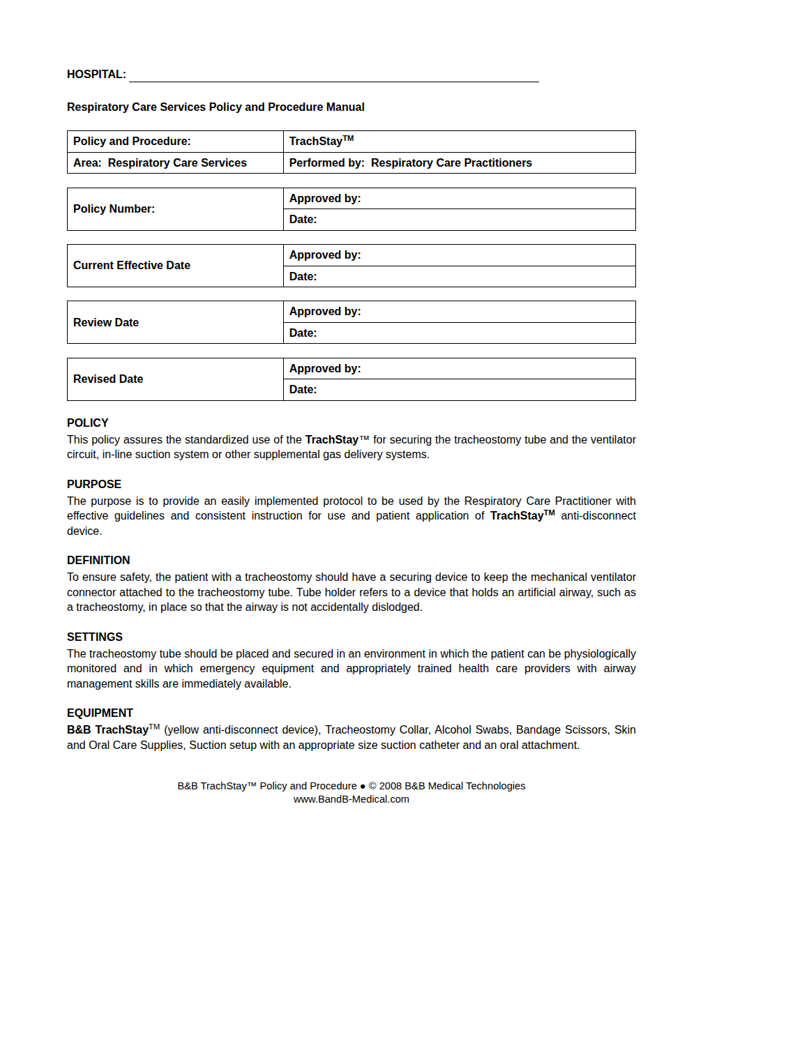HOSPITAL:
Respiratory Care Services Policy and Procedure Manual
| Policy and Procedure: | TrachStay TM |
| Area: Respiratory Care Services | Performed by: Respiratory Care Practitioners |
| Policy Number: | Approved by: |
| Date: |
| Current Effective Date | Approved by: |
| Date: |
| Review Date | Approved by: |
| Date: |
| Revised Date | Approved by: |
| Date: |
Policy
This policy assures the standardized use of the TrachStay™ for securing the tracheostomy tube and the ventilator circuit, in-line suction system or other supplemental gas delivery systems.
Purpose
The purpose is to provide an easily implemented protocol to be used by the Respiratory Care Practitioner with effective guidelines and consistent instruction for use and patient application of TrachStayTM anti-disconnect device.
Definition
To ensure safety, the patient with a tracheostomy should have a securing device to keep the mechanical ventilator connector attached to the tracheostomy tube. Tube holder refers to a device that holds an artificial airway, such as a tracheostomy, in place so that the airway is not accidentally dislodged.
Settings
The tracheostomy tube should be placed and secured in an environment in which the patient can be physiologically monitored and in which emergency equipment and appropriately trained health care providers with airway management skills are immediately available.
Equipment
B&B TrachStayTM (yellow anti-disconnect device), Tracheostomy Collar, Alcohol Swabs, Bandage Scissors, Skin and Oral Care Supplies, Suction setup with an appropriate size suction catheter and an oral attachment.
B&B TrachStay™ Policy and Procedure ● © 2008 B&B Medical Technologies
www.BandB-Medical.com